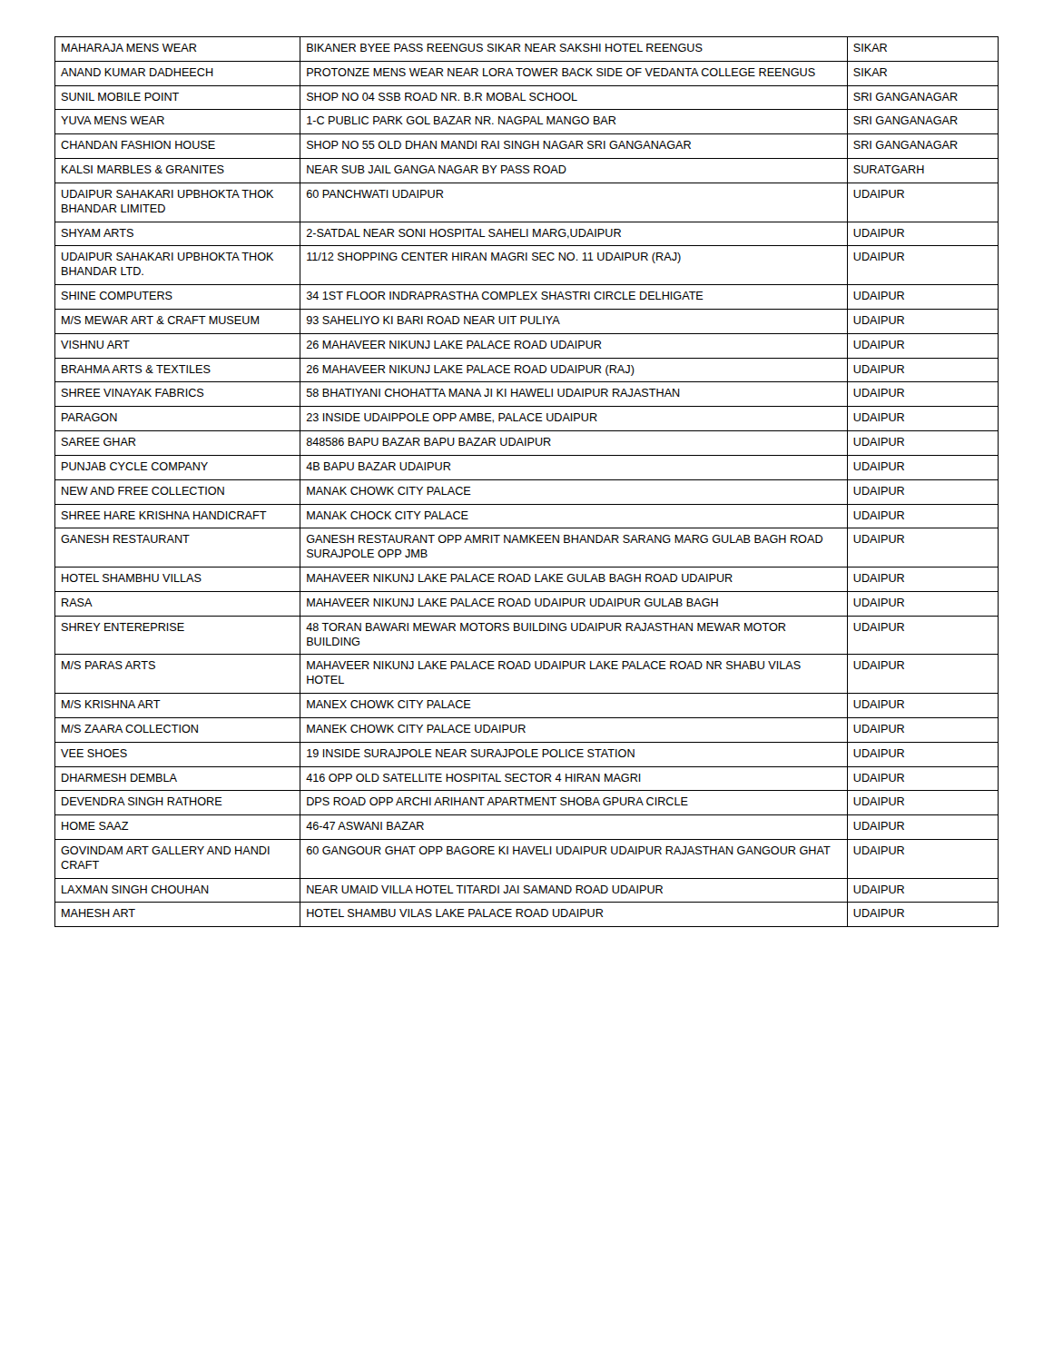| MAHARAJA MENS WEAR | BIKANER BYEE PASS REENGUS SIKAR NEAR SAKSHI HOTEL REENGUS | SIKAR |
| ANAND KUMAR DADHEECH | PROTONZE MENS WEAR NEAR LORA TOWER BACK SIDE OF VEDANTA COLLEGE REENGUS | SIKAR |
| SUNIL MOBILE POINT | SHOP NO 04 SSB ROAD NR. B.R MOBAL SCHOOL | SRI GANGANAGAR |
| YUVA MENS WEAR | 1-C PUBLIC PARK GOL BAZAR NR. NAGPAL MANGO BAR | SRI GANGANAGAR |
| CHANDAN FASHION HOUSE | SHOP NO 55 OLD DHAN MANDI RAI SINGH NAGAR SRI GANGANAGAR | SRI GANGANAGAR |
| KALSI MARBLES & GRANITES | NEAR SUB JAIL GANGA NAGAR BY PASS ROAD | SURATGARH |
| UDAIPUR SAHAKARI UPBHOKTA THOK BHANDAR LIMITED | 60 PANCHWATI UDAIPUR | UDAIPUR |
| SHYAM ARTS | 2-SATDAL NEAR SONI HOSPITAL SAHELI MARG,UDAIPUR | UDAIPUR |
| UDAIPUR SAHAKARI UPBHOKTA THOK BHANDAR LTD. | 11/12 SHOPPING CENTER HIRAN MAGRI SEC NO. 11 UDAIPUR (RAJ) | UDAIPUR |
| SHINE COMPUTERS | 34 1ST FLOOR INDRAPRASTHA COMPLEX SHASTRI CIRCLE DELHIGATE | UDAIPUR |
| M/S MEWAR ART & CRAFT MUSEUM | 93 SAHELIYO KI BARI ROAD NEAR UIT PULIYA | UDAIPUR |
| VISHNU ART | 26 MAHAVEER NIKUNJ LAKE PALACE ROAD UDAIPUR | UDAIPUR |
| BRAHMA ARTS & TEXTILES | 26 MAHAVEER NIKUNJ LAKE PALACE ROAD UDAIPUR (RAJ) | UDAIPUR |
| SHREE VINAYAK FABRICS | 58 BHATIYANI CHOHATTA MANA JI KI HAWELI UDAIPUR RAJASTHAN | UDAIPUR |
| PARAGON | 23 INSIDE UDAIPPOLE OPP AMBE, PALACE UDAIPUR | UDAIPUR |
| SAREE GHAR | 848586 BAPU BAZAR BAPU BAZAR UDAIPUR | UDAIPUR |
| PUNJAB CYCLE COMPANY | 4B BAPU BAZAR UDAIPUR | UDAIPUR |
| NEW AND FREE COLLECTION | MANAK CHOWK CITY PALACE | UDAIPUR |
| SHREE HARE KRISHNA HANDICRAFT | MANAK CHOCK CITY PALACE | UDAIPUR |
| GANESH RESTAURANT | GANESH RESTAURANT OPP AMRIT NAMKEEN BHANDAR SARANG MARG GULAB BAGH ROAD SURAJPOLE OPP JMB | UDAIPUR |
| HOTEL SHAMBHU VILLAS | MAHAVEER NIKUNJ LAKE PALACE ROAD LAKE GULAB BAGH ROAD UDAIPUR | UDAIPUR |
| RASA | MAHAVEER NIKUNJ LAKE PALACE ROAD UDAIPUR UDAIPUR GULAB BAGH | UDAIPUR |
| SHREY ENTEREPRISE | 48 TORAN BAWARI MEWAR MOTORS BUILDING UDAIPUR RAJASTHAN MEWAR MOTOR BUILDING | UDAIPUR |
| M/S PARAS ARTS | MAHAVEER NIKUNJ LAKE PALACE ROAD UDAIPUR LAKE PALACE ROAD NR SHABU VILAS HOTEL | UDAIPUR |
| M/S KRISHNA ART | MANEX CHOWK CITY PALACE | UDAIPUR |
| M/S ZAARA COLLECTION | MANEK CHOWK CITY PALACE UDAIPUR | UDAIPUR |
| VEE SHOES | 19 INSIDE SURAJPOLE NEAR SURAJPOLE POLICE STATION | UDAIPUR |
| DHARMESH DEMBLA | 416 OPP OLD SATELLITE HOSPITAL SECTOR 4 HIRAN MAGRI | UDAIPUR |
| DEVENDRA SINGH RATHORE | DPS ROAD OPP ARCHI ARIHANT APARTMENT SHOBA GPURA CIRCLE | UDAIPUR |
| HOME SAAZ | 46-47 ASWANI BAZAR | UDAIPUR |
| GOVINDAM ART GALLERY AND HANDI CRAFT | 60 GANGOUR GHAT OPP BAGORE KI HAVELI UDAIPUR UDAIPUR RAJASTHAN GANGOUR GHAT | UDAIPUR |
| LAXMAN SINGH CHOUHAN | NEAR UMAID VILLA HOTEL TITARDI JAI SAMAND ROAD UDAIPUR | UDAIPUR |
| MAHESH ART | HOTEL SHAMBU VILAS LAKE PALACE ROAD UDAIPUR | UDAIPUR |